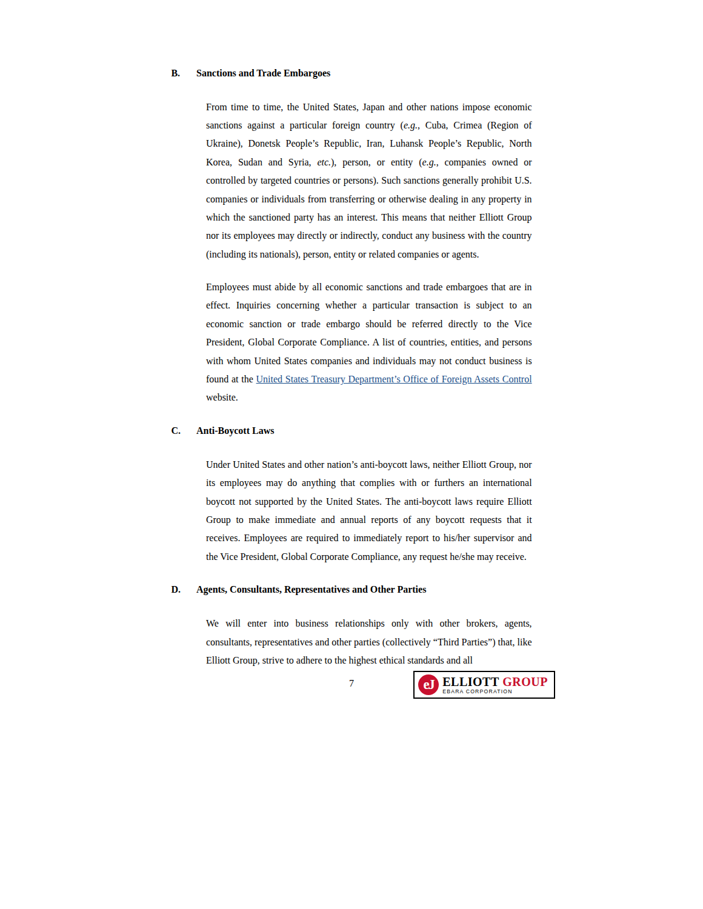B.
Sanctions and Trade Embargoes
From time to time, the United States, Japan and other nations impose economic sanctions against a particular foreign country (e.g., Cuba, Crimea (Region of Ukraine), Donetsk People’s Republic, Iran, Luhansk People’s Republic, North Korea, Sudan and Syria, etc.), person, or entity (e.g., companies owned or controlled by targeted countries or persons). Such sanctions generally prohibit U.S. companies or individuals from transferring or otherwise dealing in any property in which the sanctioned party has an interest. This means that neither Elliott Group nor its employees may directly or indirectly, conduct any business with the country (including its nationals), person, entity or related companies or agents.
Employees must abide by all economic sanctions and trade embargoes that are in effect. Inquiries concerning whether a particular transaction is subject to an economic sanction or trade embargo should be referred directly to the Vice President, Global Corporate Compliance. A list of countries, entities, and persons with whom United States companies and individuals may not conduct business is found at the United States Treasury Department’s Office of Foreign Assets Control website.
C.
Anti-Boycott Laws
Under United States and other nation’s anti-boycott laws, neither Elliott Group, nor its employees may do anything that complies with or furthers an international boycott not supported by the United States. The anti-boycott laws require Elliott Group to make immediate and annual reports of any boycott requests that it receives. Employees are required to immediately report to his/her supervisor and the Vice President, Global Corporate Compliance, any request he/she may receive.
D.
Agents, Consultants, Representatives and Other Parties
We will enter into business relationships only with other brokers, agents, consultants, representatives and other parties (collectively “Third Parties”) that, like Elliott Group, strive to adhere to the highest ethical standards and all
7
eJ
ELLIOTT GROUP
EBARA CORPORATION